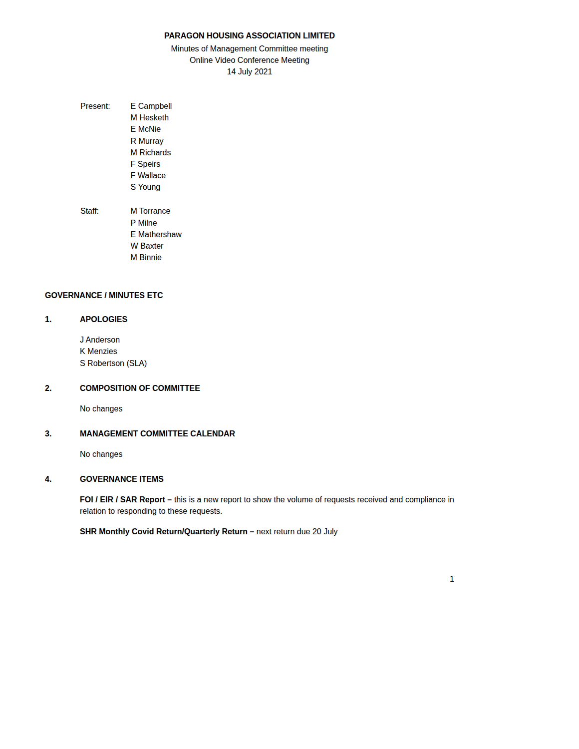PARAGON HOUSING ASSOCIATION LIMITED Minutes of Management Committee meeting Online Video Conference Meeting 14 July 2021
| Present: | E Campbell M Hesketh E McNie R Murray M Richards F Speirs F Wallace S Young |
| Staff: | M Torrance P Milne E Mathershaw W Baxter M Binnie |
Governance / Minutes etc
Apologies
J Anderson
K Menzies
S Robertson (SLA)
Composition of Committee
No changes
Management Committee Calendar
No changes
Governance Items
FOI / EIR / SAR Report – this is a new report to show the volume of requests received and compliance in relation to responding to these requests.
SHR Monthly Covid Return/Quarterly Return – next return due 20 July
1